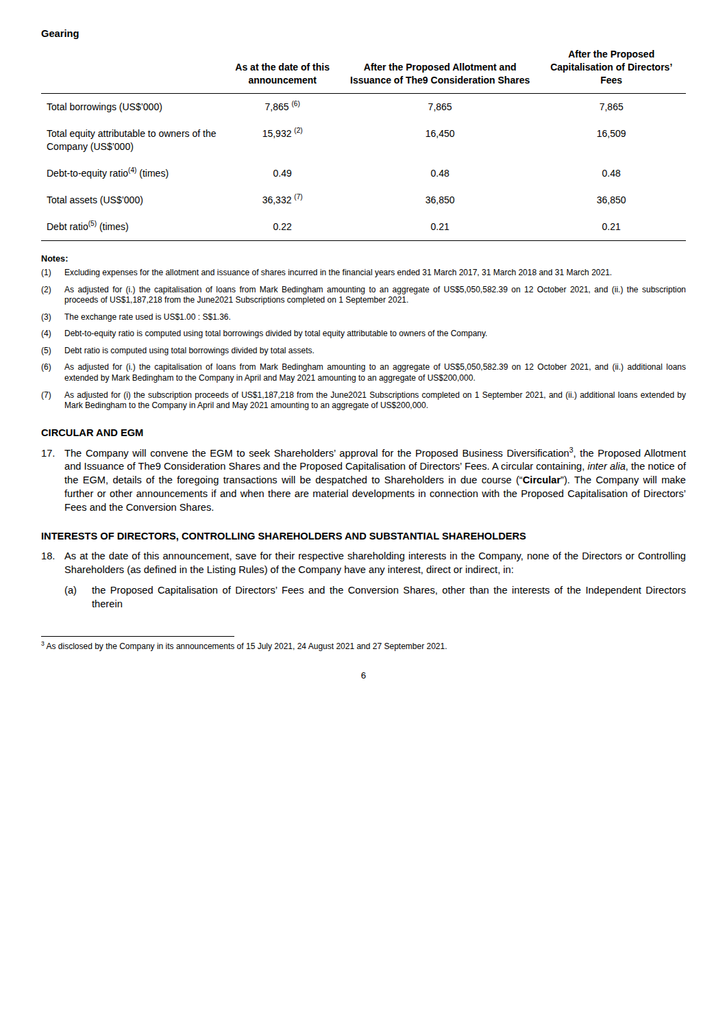Gearing
| | As at the date of this announcement | After the Proposed Allotment and Issuance of The9 Consideration Shares | After the Proposed Capitalisation of Directors’ Fees |
| --- | --- | --- | --- |
| Total borrowings (US$’000) | 7,865 (6) | 7,865 | 7,865 |
| Total equity attributable to owners of the Company (US$’000) | 15,932 (2) | 16,450 | 16,509 |
| Debt-to-equity ratio (4) (times) | 0.49 | 0.48 | 0.48 |
| Total assets (US$’000) | 36,332 (7) | 36,850 | 36,850 |
| Debt ratio (5) (times) | 0.22 | 0.21 | 0.21 |
Notes:
(1) Excluding expenses for the allotment and issuance of shares incurred in the financial years ended 31 March 2017, 31 March 2018 and 31 March 2021.
(2) As adjusted for (i.) the capitalisation of loans from Mark Bedingham amounting to an aggregate of US$5,050,582.39 on 12 October 2021, and (ii.) the subscription proceeds of US$1,187,218 from the June2021 Subscriptions completed on 1 September 2021.
(3) The exchange rate used is US$1.00 : S$1.36.
(4) Debt-to-equity ratio is computed using total borrowings divided by total equity attributable to owners of the Company.
(5) Debt ratio is computed using total borrowings divided by total assets.
(6) As adjusted for (i.) the capitalisation of loans from Mark Bedingham amounting to an aggregate of US$5,050,582.39 on 12 October 2021, and (ii.) additional loans extended by Mark Bedingham to the Company in April and May 2021 amounting to an aggregate of US$200,000.
(7) As adjusted for (i) the subscription proceeds of US$1,187,218 from the June2021 Subscriptions completed on 1 September 2021, and (ii.) additional loans extended by Mark Bedingham to the Company in April and May 2021 amounting to an aggregate of US$200,000.
CIRCULAR AND EGM
17. The Company will convene the EGM to seek Shareholders’ approval for the Proposed Business Diversification3, the Proposed Allotment and Issuance of The9 Consideration Shares and the Proposed Capitalisation of Directors’ Fees. A circular containing, inter alia, the notice of the EGM, details of the foregoing transactions will be despatched to Shareholders in due course (“Circular”). The Company will make further or other announcements if and when there are material developments in connection with the Proposed Capitalisation of Directors’ Fees and the Conversion Shares.
INTERESTS OF DIRECTORS, CONTROLLING SHAREHOLDERS AND SUBSTANTIAL SHAREHOLDERS
18. As at the date of this announcement, save for their respective shareholding interests in the Company, none of the Directors or Controlling Shareholders (as defined in the Listing Rules) of the Company have any interest, direct or indirect, in:
(a) the Proposed Capitalisation of Directors’ Fees and the Conversion Shares, other than the interests of the Independent Directors therein
3 As disclosed by the Company in its announcements of 15 July 2021, 24 August 2021 and 27 September 2021.
6